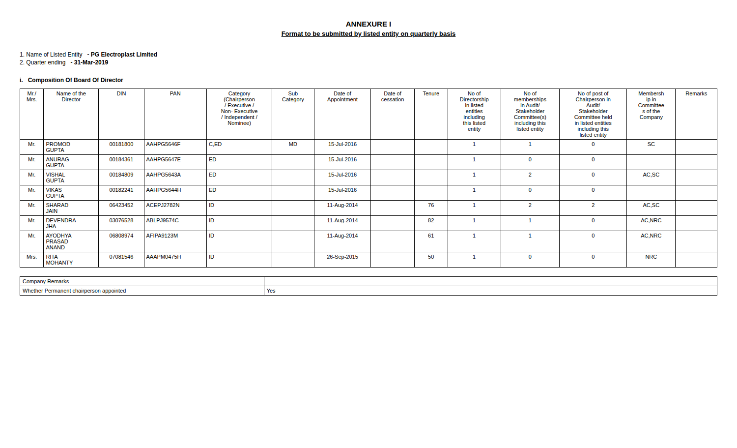ANNEXURE I
Format to be submitted by listed entity on quarterly basis
1. Name of Listed Entity - PG Electroplast Limited
2. Quarter ending - 31-Mar-2019
i. Composition Of Board Of Director
| Mr./ Mrs. | Name of the Director | DIN | PAN | Category (Chairperson / Executive / Non- Executive / Independent / Nominee) | Sub Category | Date of Appointment | Date of cessation | Tenure | No of Directorship in listed entities including this listed entity | No of memberships in Audit/ Stakeholder Committee(s) including this listed entity | No of post of Chairperson in Audit/ Stakeholder Committee held in listed entities including this listed entity | Membersh ip in Committee s of the Company | Remarks |
| --- | --- | --- | --- | --- | --- | --- | --- | --- | --- | --- | --- | --- | --- |
| Mr. | PROMOD GUPTA | 00181800 | AAHPG5646F | C,ED | MD | 15-Jul-2016 | | | 1 | 1 | 0 | SC | |
| Mr. | ANURAG GUPTA | 00184361 | AAHPG5647E | ED | | 15-Jul-2016 | | | 1 | 0 | 0 | | |
| Mr. | VISHAL GUPTA | 00184809 | AAHPG5643A | ED | | 15-Jul-2016 | | | 1 | 2 | 0 | AC,SC | |
| Mr. | VIKAS GUPTA | 00182241 | AAHPG5644H | ED | | 15-Jul-2016 | | | 1 | 0 | 0 | | |
| Mr. | SHARAD JAIN | 06423452 | ACEPJ2782N | ID | | 11-Aug-2014 | | 76 | 1 | 2 | 2 | AC,SC | |
| Mr. | DEVENDRA JHA | 03076528 | ABLPJ9574C | ID | | 11-Aug-2014 | | 82 | 1 | 1 | 0 | AC,NRC | |
| Mr. | AYODHYA PRASAD ANAND | 06808974 | AFIPA9123M | ID | | 11-Aug-2014 | | 61 | 1 | 1 | 0 | AC,NRC | |
| Mrs. | RITA MOHANTY | 07081546 | AAAPM0475H | ID | | 26-Sep-2015 | | 50 | 1 | 0 | 0 | NRC | |
| Company Remarks | |
| Whether Permanent chairperson appointed | Yes |